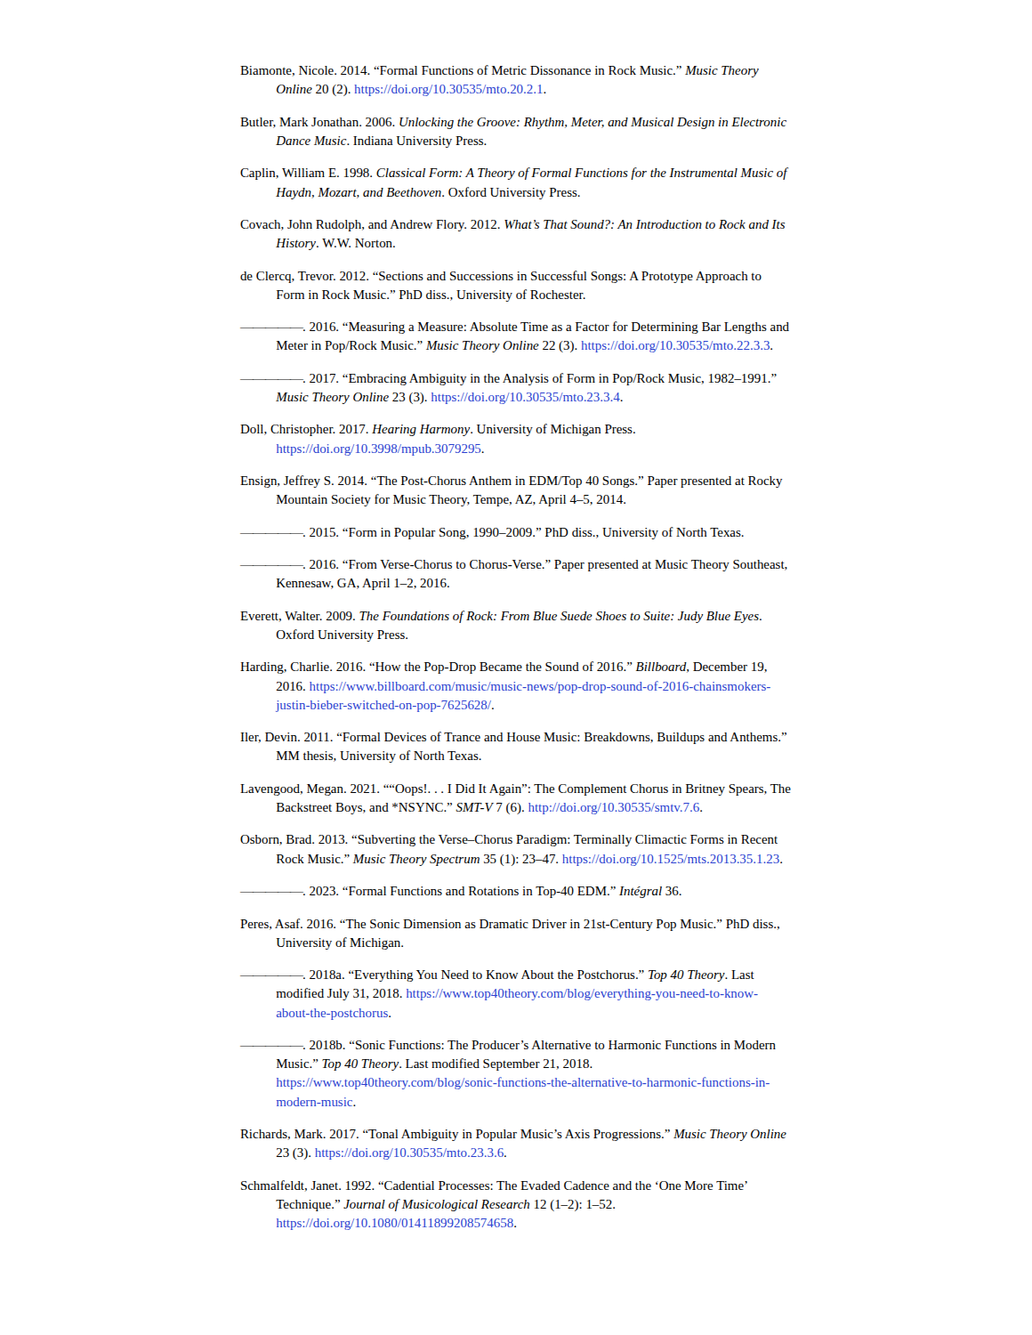Biamonte, Nicole. 2014. “Formal Functions of Metric Dissonance in Rock Music.” Music Theory Online 20 (2). https://doi.org/10.30535/mto.20.2.1.
Butler, Mark Jonathan. 2006. Unlocking the Groove: Rhythm, Meter, and Musical Design in Electronic Dance Music. Indiana University Press.
Caplin, William E. 1998. Classical Form: A Theory of Formal Functions for the Instrumental Music of Haydn, Mozart, and Beethoven. Oxford University Press.
Covach, John Rudolph, and Andrew Flory. 2012. What’s That Sound?: An Introduction to Rock and Its History. W.W. Norton.
de Clercq, Trevor. 2012. “Sections and Successions in Successful Songs: A Prototype Approach to Form in Rock Music.” PhD diss., University of Rochester.
—————. 2016. “Measuring a Measure: Absolute Time as a Factor for Determining Bar Lengths and Meter in Pop/Rock Music.” Music Theory Online 22 (3). https://doi.org/10.30535/mto.22.3.3.
—————. 2017. “Embracing Ambiguity in the Analysis of Form in Pop/Rock Music, 1982–1991.” Music Theory Online 23 (3). https://doi.org/10.30535/mto.23.3.4.
Doll, Christopher. 2017. Hearing Harmony. University of Michigan Press. https://doi.org/10.3998/mpub.3079295.
Ensign, Jeffrey S. 2014. “The Post-Chorus Anthem in EDM/Top 40 Songs.” Paper presented at Rocky Mountain Society for Music Theory, Tempe, AZ, April 4–5, 2014.
—————. 2015. “Form in Popular Song, 1990–2009.” PhD diss., University of North Texas.
—————. 2016. “From Verse-Chorus to Chorus-Verse.” Paper presented at Music Theory Southeast, Kennesaw, GA, April 1–2, 2016.
Everett, Walter. 2009. The Foundations of Rock: From Blue Suede Shoes to Suite: Judy Blue Eyes. Oxford University Press.
Harding, Charlie. 2016. “How the Pop-Drop Became the Sound of 2016.” Billboard, December 19, 2016. https://www.billboard.com/music/music-news/pop-drop-sound-of-2016-chainsmokers-justin-bieber-switched-on-pop-7625628/.
Iler, Devin. 2011. “Formal Devices of Trance and House Music: Breakdowns, Buildups and Anthems.” MM thesis, University of North Texas.
Lavengood, Megan. 2021. ““Oops!. . . I Did It Again”: The Complement Chorus in Britney Spears, The Backstreet Boys, and *NSYNC.” SMT-V 7 (6). http://doi.org/10.30535/smtv.7.6.
Osborn, Brad. 2013. “Subverting the Verse–Chorus Paradigm: Terminally Climactic Forms in Recent Rock Music.” Music Theory Spectrum 35 (1): 23–47. https://doi.org/10.1525/mts.2013.35.1.23.
—————. 2023. “Formal Functions and Rotations in Top-40 EDM.” Intégral 36.
Peres, Asaf. 2016. “The Sonic Dimension as Dramatic Driver in 21st-Century Pop Music.” PhD diss., University of Michigan.
—————. 2018a. “Everything You Need to Know About the Postchorus.” Top 40 Theory. Last modified July 31, 2018. https://www.top40theory.com/blog/everything-you-need-to-know-about-the-postchorus.
—————. 2018b. “Sonic Functions: The Producer’s Alternative to Harmonic Functions in Modern Music.” Top 40 Theory. Last modified September 21, 2018. https://www.top40theory.com/blog/sonic-functions-the-alternative-to-harmonic-functions-in-modern-music.
Richards, Mark. 2017. “Tonal Ambiguity in Popular Music’s Axis Progressions.” Music Theory Online 23 (3). https://doi.org/10.30535/mto.23.3.6.
Schmalfeldt, Janet. 1992. “Cadential Processes: The Evaded Cadence and the ‘One More Time’ Technique.” Journal of Musicological Research 12 (1–2): 1–52. https://doi.org/10.1080/01411899208574658.